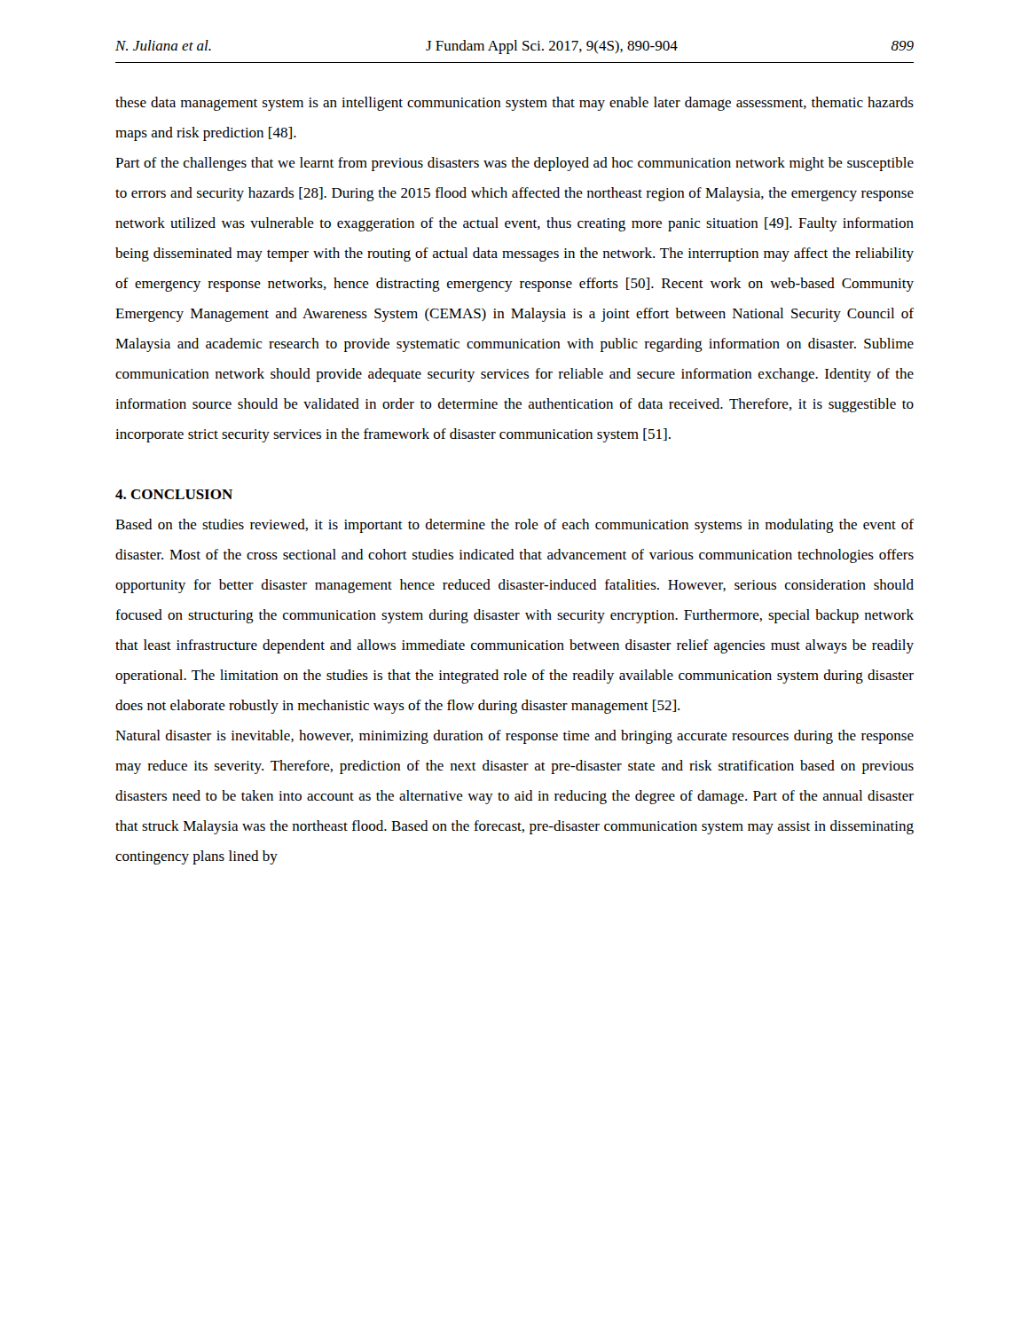N. Juliana et al.
J Fundam Appl Sci. 2017, 9(4S), 890-904
899
these data management system is an intelligent communication system that may enable later damage assessment, thematic hazards maps and risk prediction [48].
Part of the challenges that we learnt from previous disasters was the deployed ad hoc communication network might be susceptible to errors and security hazards [28]. During the 2015 flood which affected the northeast region of Malaysia, the emergency response network utilized was vulnerable to exaggeration of the actual event, thus creating more panic situation [49]. Faulty information being disseminated may temper with the routing of actual data messages in the network. The interruption may affect the reliability of emergency response networks, hence distracting emergency response efforts [50]. Recent work on web-based Community Emergency Management and Awareness System (CEMAS) in Malaysia is a joint effort between National Security Council of Malaysia and academic research to provide systematic communication with public regarding information on disaster. Sublime communication network should provide adequate security services for reliable and secure information exchange. Identity of the information source should be validated in order to determine the authentication of data received. Therefore, it is suggestible to incorporate strict security services in the framework of disaster communication system [51].
4. CONCLUSION
Based on the studies reviewed, it is important to determine the role of each communication systems in modulating the event of disaster. Most of the cross sectional and cohort studies indicated that advancement of various communication technologies offers opportunity for better disaster management hence reduced disaster-induced fatalities. However, serious consideration should focused on structuring the communication system during disaster with security encryption. Furthermore, special backup network that least infrastructure dependent and allows immediate communication between disaster relief agencies must always be readily operational. The limitation on the studies is that the integrated role of the readily available communication system during disaster does not elaborate robustly in mechanistic ways of the flow during disaster management [52].
Natural disaster is inevitable, however, minimizing duration of response time and bringing accurate resources during the response may reduce its severity. Therefore, prediction of the next disaster at pre-disaster state and risk stratification based on previous disasters need to be taken into account as the alternative way to aid in reducing the degree of damage. Part of the annual disaster that struck Malaysia was the northeast flood. Based on the forecast, pre-disaster communication system may assist in disseminating contingency plans lined by